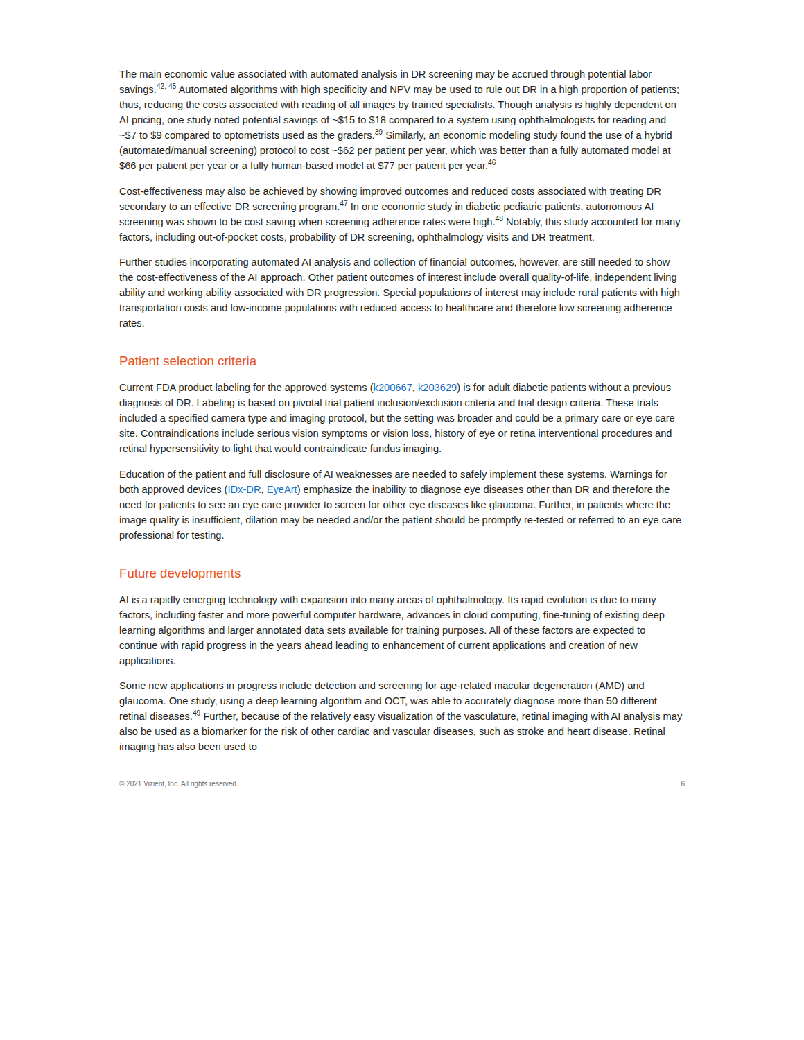The main economic value associated with automated analysis in DR screening may be accrued through potential labor savings.42, 45 Automated algorithms with high specificity and NPV may be used to rule out DR in a high proportion of patients; thus, reducing the costs associated with reading of all images by trained specialists. Though analysis is highly dependent on AI pricing, one study noted potential savings of ~$15 to $18 compared to a system using ophthalmologists for reading and ~$7 to $9 compared to optometrists used as the graders.39 Similarly, an economic modeling study found the use of a hybrid (automated/manual screening) protocol to cost ~$62 per patient per year, which was better than a fully automated model at $66 per patient per year or a fully human-based model at $77 per patient per year.46
Cost-effectiveness may also be achieved by showing improved outcomes and reduced costs associated with treating DR secondary to an effective DR screening program.47 In one economic study in diabetic pediatric patients, autonomous AI screening was shown to be cost saving when screening adherence rates were high.48 Notably, this study accounted for many factors, including out-of-pocket costs, probability of DR screening, ophthalmology visits and DR treatment.
Further studies incorporating automated AI analysis and collection of financial outcomes, however, are still needed to show the cost-effectiveness of the AI approach. Other patient outcomes of interest include overall quality-of-life, independent living ability and working ability associated with DR progression. Special populations of interest may include rural patients with high transportation costs and low-income populations with reduced access to healthcare and therefore low screening adherence rates.
Patient selection criteria
Current FDA product labeling for the approved systems (k200667, k203629) is for adult diabetic patients without a previous diagnosis of DR. Labeling is based on pivotal trial patient inclusion/exclusion criteria and trial design criteria. These trials included a specified camera type and imaging protocol, but the setting was broader and could be a primary care or eye care site. Contraindications include serious vision symptoms or vision loss, history of eye or retina interventional procedures and retinal hypersensitivity to light that would contraindicate fundus imaging.
Education of the patient and full disclosure of AI weaknesses are needed to safely implement these systems. Warnings for both approved devices (IDx-DR, EyeArt) emphasize the inability to diagnose eye diseases other than DR and therefore the need for patients to see an eye care provider to screen for other eye diseases like glaucoma. Further, in patients where the image quality is insufficient, dilation may be needed and/or the patient should be promptly re-tested or referred to an eye care professional for testing.
Future developments
AI is a rapidly emerging technology with expansion into many areas of ophthalmology. Its rapid evolution is due to many factors, including faster and more powerful computer hardware, advances in cloud computing, fine-tuning of existing deep learning algorithms and larger annotated data sets available for training purposes. All of these factors are expected to continue with rapid progress in the years ahead leading to enhancement of current applications and creation of new applications.
Some new applications in progress include detection and screening for age-related macular degeneration (AMD) and glaucoma. One study, using a deep learning algorithm and OCT, was able to accurately diagnose more than 50 different retinal diseases.49 Further, because of the relatively easy visualization of the vasculature, retinal imaging with AI analysis may also be used as a biomarker for the risk of other cardiac and vascular diseases, such as stroke and heart disease. Retinal imaging has also been used to
© 2021 Vizient, Inc. All rights reserved. 6